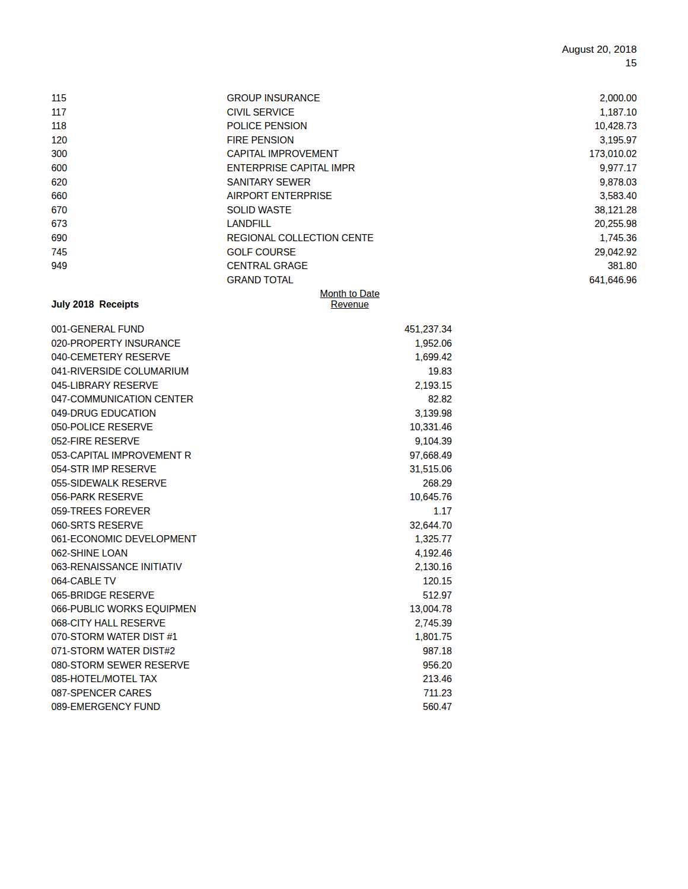August 20, 2018
15
| 115 | GROUP INSURANCE | 2,000.00 |
| 117 | CIVIL SERVICE | 1,187.10 |
| 118 | POLICE PENSION | 10,428.73 |
| 120 | FIRE PENSION | 3,195.97 |
| 300 | CAPITAL IMPROVEMENT | 173,010.02 |
| 600 | ENTERPRISE CAPITAL IMPR | 9,977.17 |
| 620 | SANITARY SEWER | 9,878.03 |
| 660 | AIRPORT ENTERPRISE | 3,583.40 |
| 670 | SOLID WASTE | 38,121.28 |
| 673 | LANDFILL | 20,255.98 |
| 690 | REGIONAL COLLECTION CENTE | 1,745.36 |
| 745 | GOLF COURSE | 29,042.92 |
| 949 | CENTRAL GRAGE | 381.80 |
| | GRAND TOTAL | 641,646.96 |
Month to Date
July 2018 Receipts
Revenue
| 001-GENERAL FUND | 451,237.34 | |
| 020-PROPERTY INSURANCE | 1,952.06 | |
| 040-CEMETERY RESERVE | 1,699.42 | |
| 041-RIVERSIDE COLUMARIUM | 19.83 | |
| 045-LIBRARY RESERVE | 2,193.15 | |
| 047-COMMUNICATION CENTER | 82.82 | |
| 049-DRUG EDUCATION | 3,139.98 | |
| 050-POLICE RESERVE | 10,331.46 | |
| 052-FIRE RESERVE | 9,104.39 | |
| 053-CAPITAL IMPROVEMENT R | 97,668.49 | |
| 054-STR IMP RESERVE | 31,515.06 | |
| 055-SIDEWALK RESERVE | 268.29 | |
| 056-PARK RESERVE | 10,645.76 | |
| 059-TREES FOREVER | 1.17 | |
| 060-SRTS RESERVE | 32,644.70 | |
| 061-ECONOMIC DEVELOPMENT | 1,325.77 | |
| 062-SHINE LOAN | 4,192.46 | |
| 063-RENAISSANCE INITIATIV | 2,130.16 | |
| 064-CABLE TV | 120.15 | |
| 065-BRIDGE RESERVE | 512.97 | |
| 066-PUBLIC WORKS EQUIPMEN | 13,004.78 | |
| 068-CITY HALL RESERVE | 2,745.39 | |
| 070-STORM WATER DIST #1 | 1,801.75 | |
| 071-STORM WATER DIST#2 | 987.18 | |
| 080-STORM SEWER RESERVE | 956.20 | |
| 085-HOTEL/MOTEL TAX | 213.46 | |
| 087-SPENCER CARES | 711.23 | |
| 089-EMERGENCY FUND | 560.47 | |